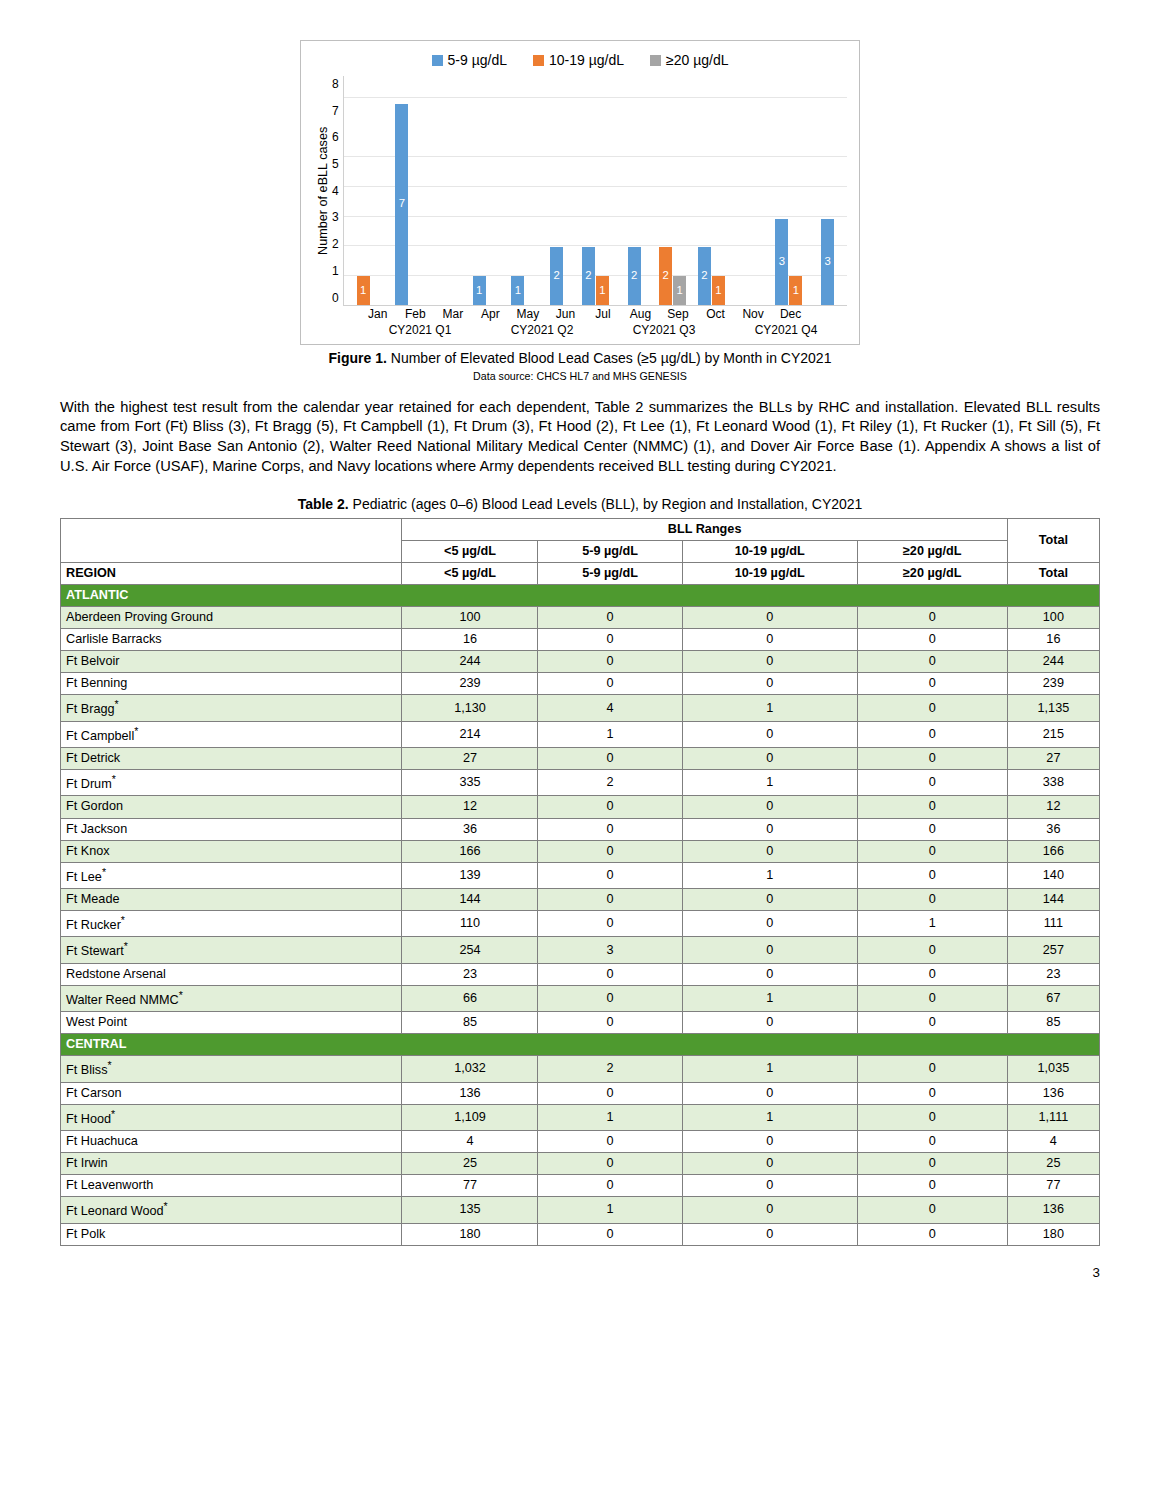5-9 µg/dL 10-19 µg/dL ≥20 µg/dL
Number of eBLL cases
8
7
6
5
4
3
2
1
0
1
7
1
1
2
2
1
2
2
1
2
1
3
1
3
Jan
Feb
Mar
Apr
May
Jun
Jul
Aug
Sep
Oct
Nov
Dec
CY2021 Q1
CY2021 Q2
CY2021 Q3
CY2021 Q4
Figure 1. Number of Elevated Blood Lead Cases (≥5 µg/dL) by Month in CY2021 Data source: CHCS HL7 and MHS GENESIS
With the highest test result from the calendar year retained for each dependent, Table 2 summarizes the BLLs by RHC and installation. Elevated BLL results came from Fort (Ft) Bliss (3), Ft Bragg (5), Ft Campbell (1), Ft Drum (3), Ft Hood (2), Ft Lee (1), Ft Leonard Wood (1), Ft Riley (1), Ft Rucker (1), Ft Sill (5), Ft Stewart (3), Joint Base San Antonio (2), Walter Reed National Military Medical Center (NMMC) (1), and Dover Air Force Base (1). Appendix A shows a list of U.S. Air Force (USAF), Marine Corps, and Navy locations where Army dependents received BLL testing during CY2021.
Table 2. Pediatric (ages 0–6) Blood Lead Levels (BLL), by Region and Installation, CY2021
| | BLL Ranges | Total |
| --- | --- | --- |
| <5 µg/dL | 5-9 µg/dL | 10-19 µg/dL | ≥20 µg/dL |
| REGION | <5 µg/dL | 5-9 µg/dL | 10-19 µg/dL | ≥20 µg/dL | Total |
| ATLANTIC |
| Aberdeen Proving Ground | 100 | 0 | 0 | 0 | 100 |
| Carlisle Barracks | 16 | 0 | 0 | 0 | 16 |
| Ft Belvoir | 244 | 0 | 0 | 0 | 244 |
| Ft Benning | 239 | 0 | 0 | 0 | 239 |
| Ft Bragg * | 1,130 | 4 | 1 | 0 | 1,135 |
| Ft Campbell * | 214 | 1 | 0 | 0 | 215 |
| Ft Detrick | 27 | 0 | 0 | 0 | 27 |
| Ft Drum * | 335 | 2 | 1 | 0 | 338 |
| Ft Gordon | 12 | 0 | 0 | 0 | 12 |
| Ft Jackson | 36 | 0 | 0 | 0 | 36 |
| Ft Knox | 166 | 0 | 0 | 0 | 166 |
| Ft Lee * | 139 | 0 | 1 | 0 | 140 |
| Ft Meade | 144 | 0 | 0 | 0 | 144 |
| Ft Rucker * | 110 | 0 | 0 | 1 | 111 |
| Ft Stewart * | 254 | 3 | 0 | 0 | 257 |
| Redstone Arsenal | 23 | 0 | 0 | 0 | 23 |
| Walter Reed NMMC * | 66 | 0 | 1 | 0 | 67 |
| West Point | 85 | 0 | 0 | 0 | 85 |
| CENTRAL |
| Ft Bliss * | 1,032 | 2 | 1 | 0 | 1,035 |
| Ft Carson | 136 | 0 | 0 | 0 | 136 |
| Ft Hood * | 1,109 | 1 | 1 | 0 | 1,111 |
| Ft Huachuca | 4 | 0 | 0 | 0 | 4 |
| Ft Irwin | 25 | 0 | 0 | 0 | 25 |
| Ft Leavenworth | 77 | 0 | 0 | 0 | 77 |
| Ft Leonard Wood * | 135 | 1 | 0 | 0 | 136 |
| Ft Polk | 180 | 0 | 0 | 0 | 180 |
3